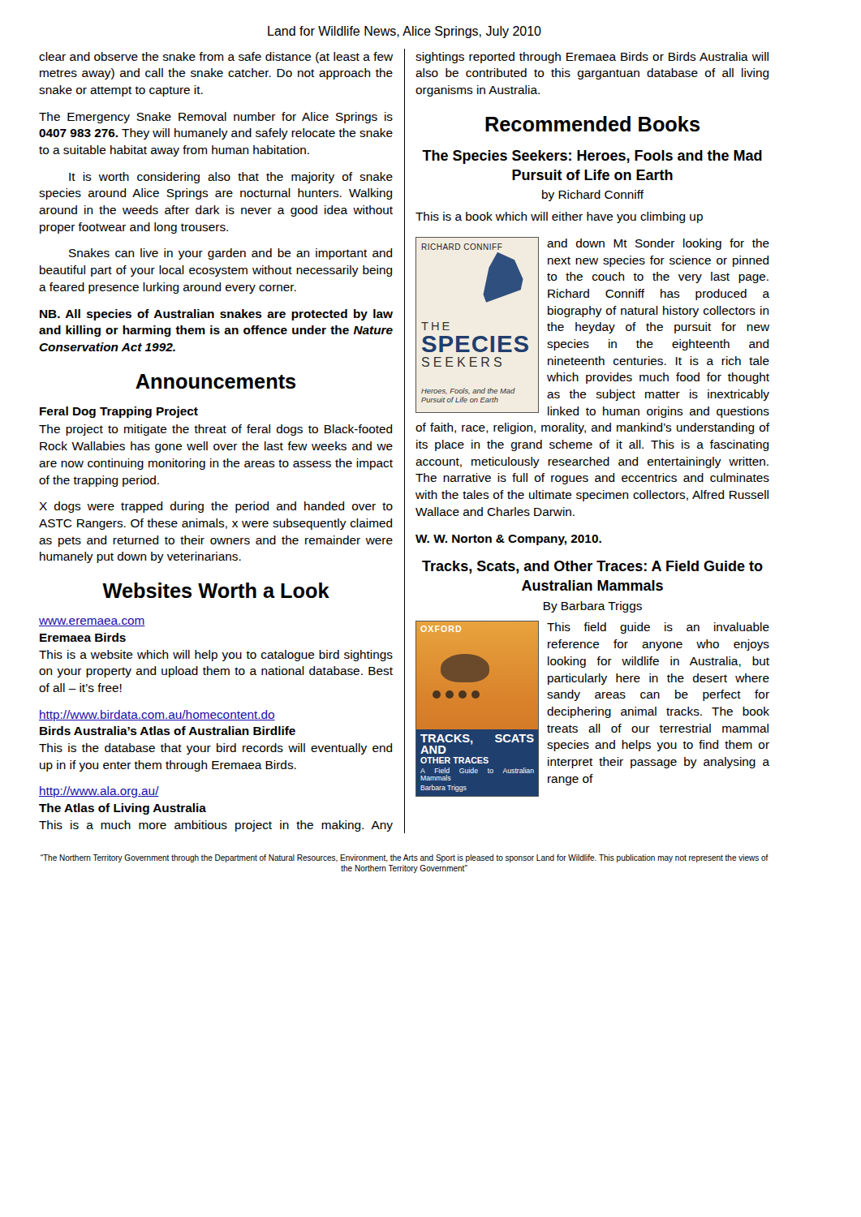Land for Wildlife News, Alice Springs, July 2010
clear and observe the snake from a safe distance (at least a few metres away) and call the snake catcher. Do not approach the snake or attempt to capture it.
The Emergency Snake Removal number for Alice Springs is 0407 983 276. They will humanely and safely relocate the snake to a suitable habitat away from human habitation.
It is worth considering also that the majority of snake species around Alice Springs are nocturnal hunters. Walking around in the weeds after dark is never a good idea without proper footwear and long trousers.
Snakes can live in your garden and be an important and beautiful part of your local ecosystem without necessarily being a feared presence lurking around every corner.
NB. All species of Australian snakes are protected by law and killing or harming them is an offence under the Nature Conservation Act 1992.
Announcements
Feral Dog Trapping Project
The project to mitigate the threat of feral dogs to Black-footed Rock Wallabies has gone well over the last few weeks and we are now continuing monitoring in the areas to assess the impact of the trapping period.
X dogs were trapped during the period and handed over to ASTC Rangers. Of these animals, x were subsequently claimed as pets and returned to their owners and the remainder were humanely put down by veterinarians.
Websites Worth a Look
www.eremaea.com
Eremaea Birds
This is a website which will help you to catalogue bird sightings on your property and upload them to a national database. Best of all – it’s free!
http://www.birdata.com.au/homecontent.do
Birds Australia’s Atlas of Australian Birdlife
This is the database that your bird records will eventually end up in if you enter them through Eremaea Birds.
http://www.ala.org.au/
The Atlas of Living Australia
This is a much more ambitious project in the making. Any sightings reported through Eremaea Birds or Birds Australia will also be contributed to this gargantuan database of all living organisms in Australia.
Recommended Books
The Species Seekers: Heroes, Fools and the Mad Pursuit of Life on Earth
by Richard Conniff
This is a book which will either have you climbing up
RICHARD CONNIFF
THE
SPECIES
SEEKERS
Heroes, Fools, and the Mad
Pursuit of Life on Earth
and down Mt Sonder looking for the next new species for science or pinned to the couch to the very last page. Richard Conniff has produced a biography of natural history collectors in the heyday of the pursuit for new species in the eighteenth and nineteenth centuries. It is a rich tale which provides much food for thought as the subject matter is inextricably linked to human origins and questions of faith, race, religion, morality, and mankind’s understanding of its place in the grand scheme of it all. This is a fascinating account, meticulously researched and entertainingly written. The narrative is full of rogues and eccentrics and culminates with the tales of the ultimate specimen collectors, Alfred Russell Wallace and Charles Darwin.
W. W. Norton & Company, 2010.
Tracks, Scats, and Other Traces: A Field Guide to Australian Mammals
By Barbara Triggs
OXFORD
REVISED EDITION
TRACKS, SCATS AND
OTHER TRACES
A Field Guide to Australian Mammals
Barbara Triggs
This field guide is an invaluable reference for anyone who enjoys looking for wildlife in Australia, but particularly here in the desert where sandy areas can be perfect for deciphering animal tracks. The book treats all of our terrestrial mammal species and helps you to find them or interpret their passage by analysing a range of
“The Northern Territory Government through the Department of Natural Resources, Environment, the Arts and Sport is pleased to sponsor Land for Wildlife. This publication may not represent the views of the Northern Territory Government”